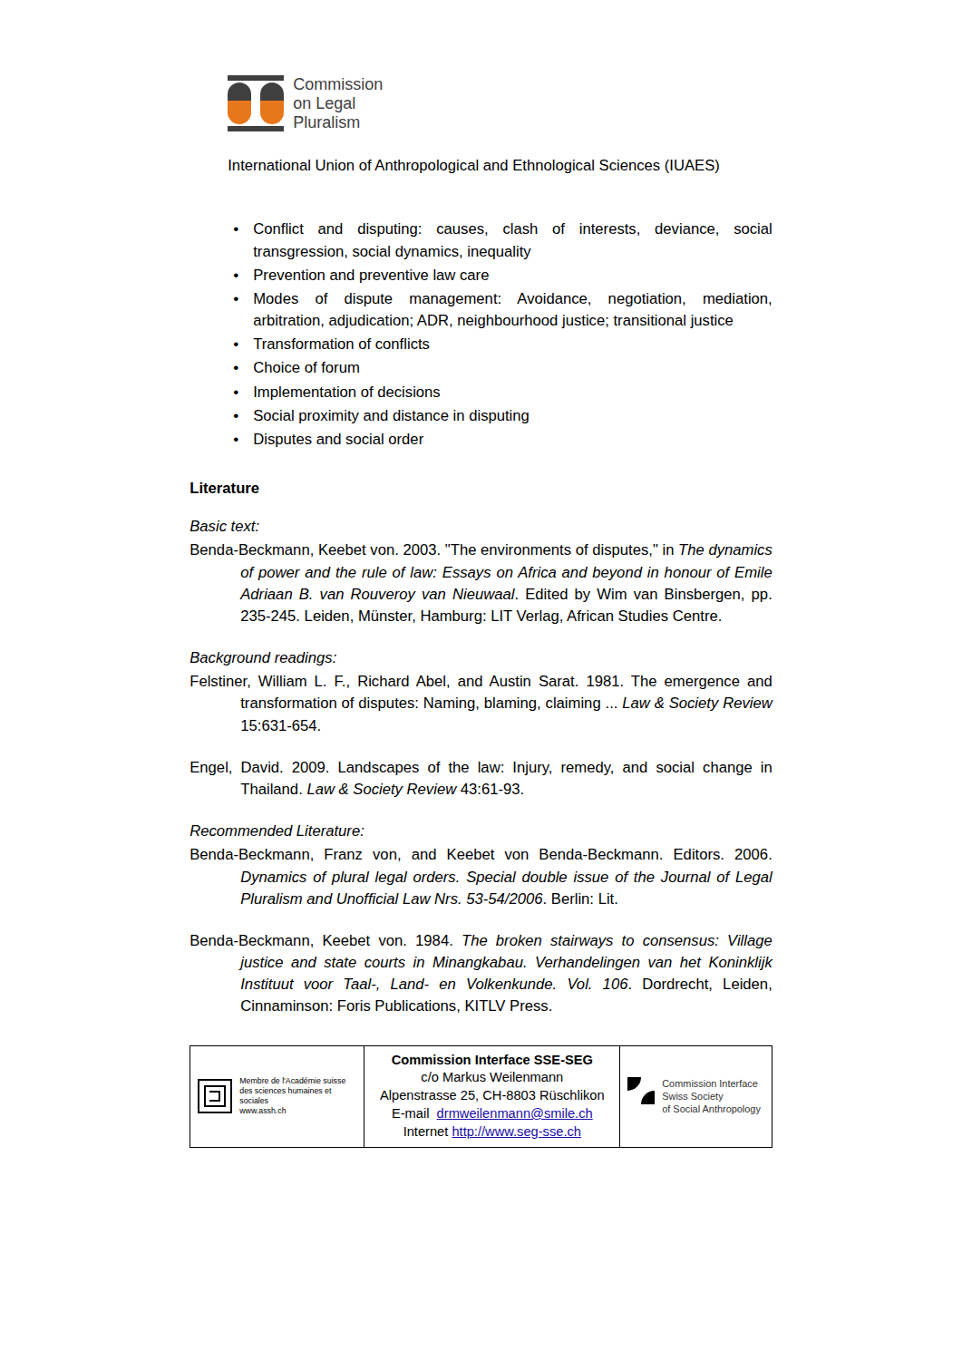Commission
on Legal
Pluralism
International Union of Anthropological and Ethnological Sciences (IUAES)
Conflict and disputing: causes, clash of interests, deviance, social transgression, social dynamics, inequality
Prevention and preventive law care
Modes of dispute management: Avoidance, negotiation, mediation, arbitration, adjudication; ADR, neighbourhood justice; transitional justice
Transformation of conflicts
Choice of forum
Implementation of decisions
Social proximity and distance in disputing
Disputes and social order
Literature
Basic text:
Benda-Beckmann, Keebet von. 2003. "The environments of disputes," in The dynamics of power and the rule of law: Essays on Africa and beyond in honour of Emile Adriaan B. van Rouveroy van Nieuwaal. Edited by Wim van Binsbergen, pp. 235-245. Leiden, Münster, Hamburg: LIT Verlag, African Studies Centre.
Background readings:
Felstiner, William L. F., Richard Abel, and Austin Sarat. 1981. The emergence and transformation of disputes: Naming, blaming, claiming ... Law & Society Review 15:631-654.
Engel, David. 2009. Landscapes of the law: Injury, remedy, and social change in Thailand. Law & Society Review 43:61-93.
Recommended Literature:
Benda-Beckmann, Franz von, and Keebet von Benda-Beckmann. Editors. 2006. Dynamics of plural legal orders. Special double issue of the Journal of Legal Pluralism and Unofficial Law Nrs. 53-54/2006. Berlin: Lit.
Benda-Beckmann, Keebet von. 1984. The broken stairways to consensus: Village justice and state courts in Minangkabau. Verhandelingen van het Koninklijk Instituut voor Taal-, Land- en Volkenkunde. Vol. 106. Dordrecht, Leiden, Cinnaminson: Foris Publications, KITLV Press.
Membre de l'Académie suisse
des sciences humaines et sociales
www.assh.ch
Commission Interface SSE-SEG
c/o Markus Weilenmann
Alpenstrasse 25, CH-8803 Rüschlikon
E-mail drmweilenmann@smile.ch
Internet http://www.seg-sse.ch
Commission Interface
Swiss Society
of Social Anthropology